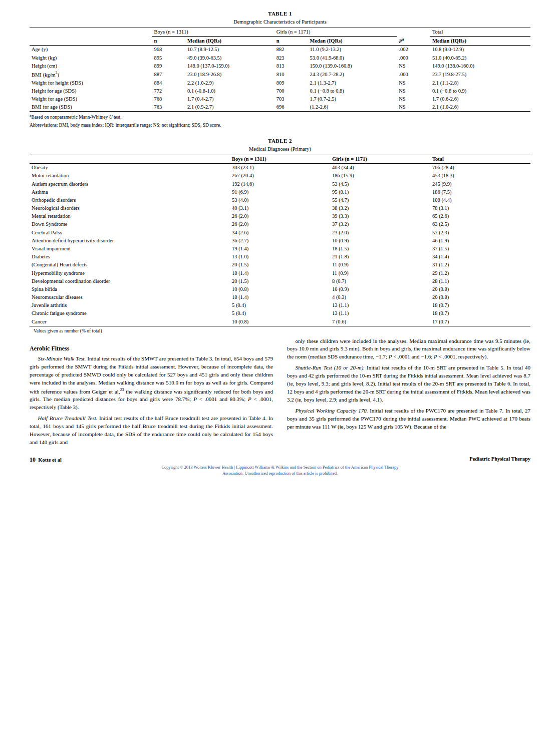TABLE 1
Demographic Characteristics of Participants
| | Boys (n = 1311) | Girls (n = 1171) | | Total |
| --- | --- | --- | --- | --- |
| | n | Median (IQRs) | n | Medan (IQRs) | P a | Median (IQRs) |
| Age (y) | 968 | 10.7 (8.9-12.5) | 882 | 11.0 (9.2-13.2) | .002 | 10.8 (9.0-12.9) |
| Weight (kg) | 895 | 49.0 (39.0-63.5) | 823 | 53.0 (41.9-68.0) | .000 | 51.0 (40.0-65.2) |
| Height (cm) | 899 | 148.0 (137.0-159.0) | 813 | 150.0 (139.0-160.8) | NS | 149.0 (138.0-160.0) |
| BMI (kg/m 2 ) | 887 | 23.0 (18.9-26.8) | 810 | 24.3 (20.7-28.2) | .000 | 23.7 (19.8-27.5) |
| Weight for height (SDS) | 884 | 2.2 (1.0-2.9) | 809 | 2.1 (1.3-2.7) | NS | 2.1 (1.1-2.8) |
| Height for age (SDS) | 772 | 0.1 (-0.8-1.0) | 700 | 0.1 (−0.8 to 0.8) | NS | 0.1 (−0.8 to 0.9) |
| Weight for age (SDS) | 768 | 1.7 (0.4-2.7) | 703 | 1.7 (0.7-2.5) | NS | 1.7 (0.6-2.6) |
| BMI for age (SDS) | 763 | 2.1 (0.9-2.7) | 696 | (1.2-2.6) | NS | 2.1 (1.0-2.6) |
aBased on nonparametric Mann-Whitney U test.
Abbreviations: BMI, body mass index; IQR: interquartile range; NS: not significant; SDS, SD score.
TABLE 2
Medical Diagnoses (Primary)
| | Boys (n = 1311) | Girls (n = 1171) | Total |
| --- | --- | --- | --- |
| Obesity | 303 (23.1) | 403 (34.4) | 706 (28.4) |
| Motor retardation | 267 (20.4) | 186 (15.9) | 453 (18.3) |
| Autism spectrum disorders | 192 (14.6) | 53 (4.5) | 245 (9.9) |
| Asthma | 91 (6.9) | 95 (8.1) | 186 (7.5) |
| Orthopedic disorders | 53 (4.0) | 55 (4.7) | 108 (4.4) |
| Neurological disorders | 40 (3.1) | 38 (3.2) | 78 (3.1) |
| Mental retardation | 26 (2.0) | 39 (3.3) | 65 (2.6) |
| Down Syndrome | 26 (2.0) | 37 (3.2) | 63 (2.5) |
| Cerebral Palsy | 34 (2.6) | 23 (2.0) | 57 (2.3) |
| Attention deficit hyperactivity disorder | 36 (2.7) | 10 (0.9) | 46 (1.9) |
| Visual impairment | 19 (1.4) | 18 (1.5) | 37 (1.5) |
| Diabetes | 13 (1.0) | 21 (1.8) | 34 (1.4) |
| (Congenital) Heart defects | 20 (1.5) | 11 (0.9) | 31 (1.2) |
| Hypermobility syndrome | 18 (1.4) | 11 (0.9) | 29 (1.2) |
| Developmental coordination disorder | 20 (1.5) | 8 (0.7) | 28 (1.1) |
| Spina bifida | 10 (0.8) | 10 (0.9) | 20 (0.8) |
| Neuromuscular diseases | 18 (1.4) | 4 (0.3) | 20 (0.8) |
| Juvenile arthritis | 5 (0.4) | 13 (1.1) | 18 (0.7) |
| Chronic fatigue syndrome | 5 (0.4) | 13 (1.1) | 18 (0.7) |
| Cancer | 10 (0.8) | 7 (0.6) | 17 (0.7) |
Values given as number (% of total)
Aerobic Fitness
Six-Minute Walk Test. Initial test results of the SMWT are presented in Table 3. In total, 654 boys and 579 girls performed the SMWT during the Fitkids initial assessment. However, because of incomplete data, the percentage of predicted SMWD could only be calculated for 527 boys and 451 girls and only these children were included in the analyses. Median walking distance was 510.0 m for boys as well as for girls. Compared with reference values from Geiger et al,23 the walking distance was significantly reduced for both boys and girls. The median predicted distances for boys and girls were 78.7%; P < .0001 and 80.3%; P < .0001, respectively (Table 3).
Half Bruce Treadmill Test. Initial test results of the half Bruce treadmill test are presented in Table 4. In total, 161 boys and 145 girls performed the half Bruce treadmill test during the Fitkids initial assessment. However, because of incomplete data, the SDS of the endurance time could only be calculated for 154 boys and 140 girls and
only these children were included in the analyses. Median maximal endurance time was 9.5 minutes (ie, boys 10.0 min and girls 9.3 min). Both in boys and girls, the maximal endurance time was significantly below the norm (median SDS endurance time, −1.7; P < .0001 and −1.6; P < .0001, respectively).
Shuttle-Run Test (10 or 20-m). Initial test results of the 10-m SRT are presented in Table 5. In total 40 boys and 42 girls performed the 10-m SRT during the Fitkids initial assessment. Mean level achieved was 8.7 (ie, boys level, 9.3; and girls level, 8.2). Initial test results of the 20-m SRT are presented in Table 6. In total, 12 boys and 4 girls performed the 20-m SRT during the initial assessment of Fitkids. Mean level achieved was 3.2 (ie, boys level, 2.9; and girls level, 4.1).
Physical Working Capacity 170. Initial test results of the PWC170 are presented in Table 7. In total, 27 boys and 35 girls performed the PWC170 during the initial assessment. Median PWC achieved at 170 beats per minute was 111 W (ie, boys 125 W and girls 105 W). Because of the
10 Kotte et al
Pediatric Physical Therapy
Copyright © 2013 Wolters Kluwer Health | Lippincott Williams & Wilkins and the Section on Pediatrics of the American Physical Therapy
Association. Unauthorized reproduction of this article is prohibited.